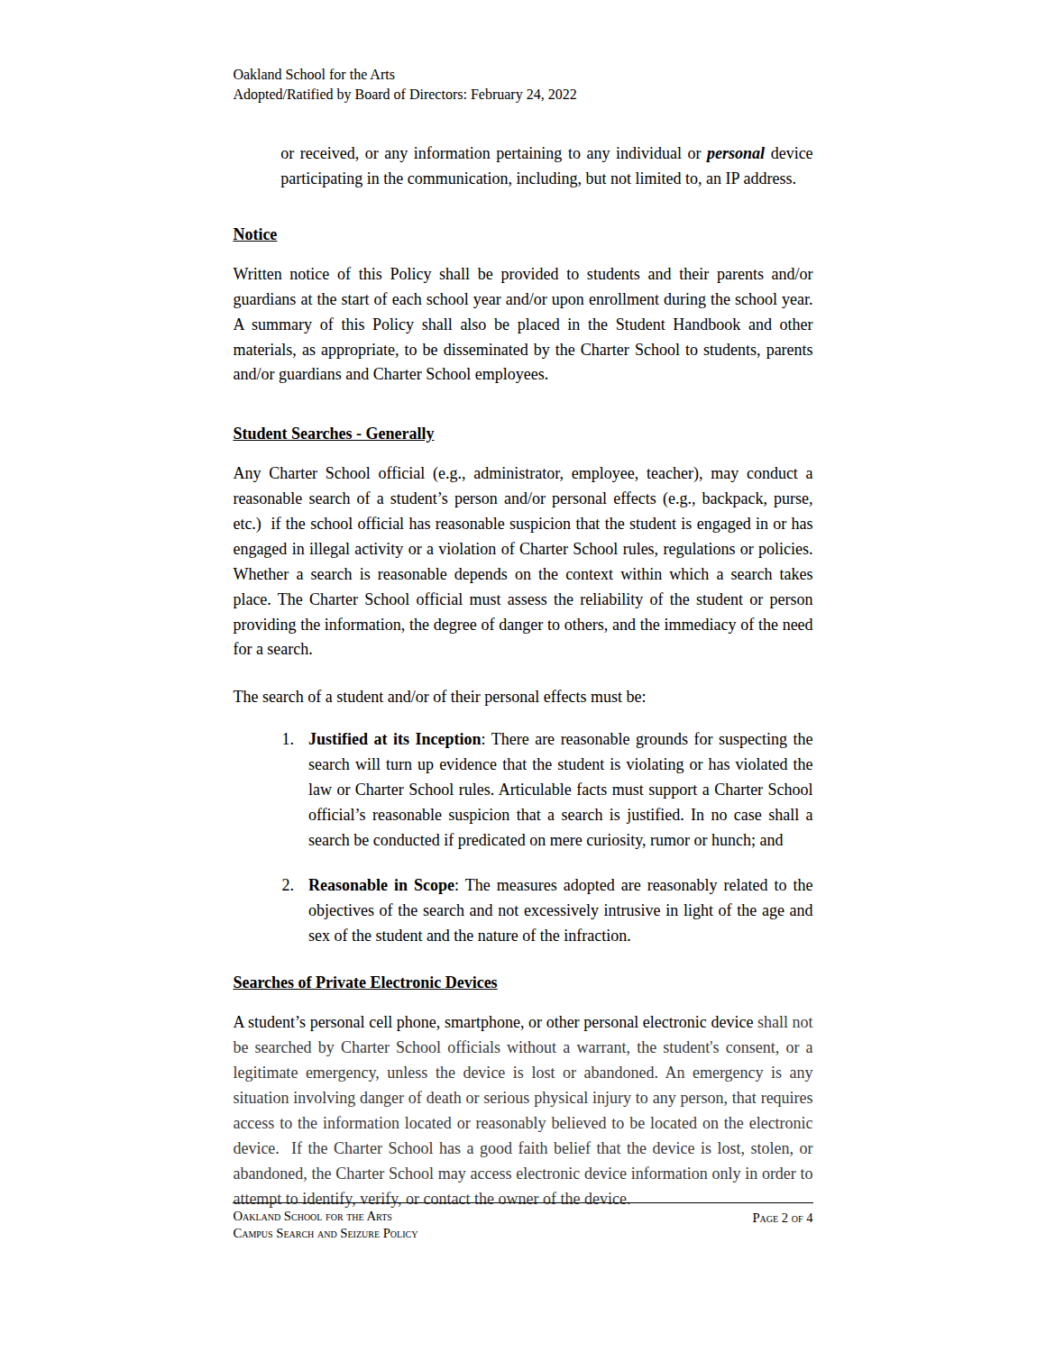Oakland School for the Arts
Adopted/Ratified by Board of Directors: February 24, 2022
or received, or any information pertaining to any individual or personal device participating in the communication, including, but not limited to, an IP address.
Notice
Written notice of this Policy shall be provided to students and their parents and/or guardians at the start of each school year and/or upon enrollment during the school year. A summary of this Policy shall also be placed in the Student Handbook and other materials, as appropriate, to be disseminated by the Charter School to students, parents and/or guardians and Charter School employees.
Student Searches - Generally
Any Charter School official (e.g., administrator, employee, teacher), may conduct a reasonable search of a student’s person and/or personal effects (e.g., backpack, purse, etc.) if the school official has reasonable suspicion that the student is engaged in or has engaged in illegal activity or a violation of Charter School rules, regulations or policies. Whether a search is reasonable depends on the context within which a search takes place. The Charter School official must assess the reliability of the student or person providing the information, the degree of danger to others, and the immediacy of the need for a search.
The search of a student and/or of their personal effects must be:
Justified at its Inception: There are reasonable grounds for suspecting the search will turn up evidence that the student is violating or has violated the law or Charter School rules. Articulable facts must support a Charter School official’s reasonable suspicion that a search is justified. In no case shall a search be conducted if predicated on mere curiosity, rumor or hunch; and
Reasonable in Scope: The measures adopted are reasonably related to the objectives of the search and not excessively intrusive in light of the age and sex of the student and the nature of the infraction.
Searches of Private Electronic Devices
A student’s personal cell phone, smartphone, or other personal electronic device shall not be searched by Charter School officials without a warrant, the student's consent, or a legitimate emergency, unless the device is lost or abandoned. An emergency is any situation involving danger of death or serious physical injury to any person, that requires access to the information located or reasonably believed to be located on the electronic device. If the Charter School has a good faith belief that the device is lost, stolen, or abandoned, the Charter School may access electronic device information only in order to attempt to identify, verify, or contact the owner of the device.
Oakland School for the Arts
Campus Search and Seizure Policy
Page 2 of 4